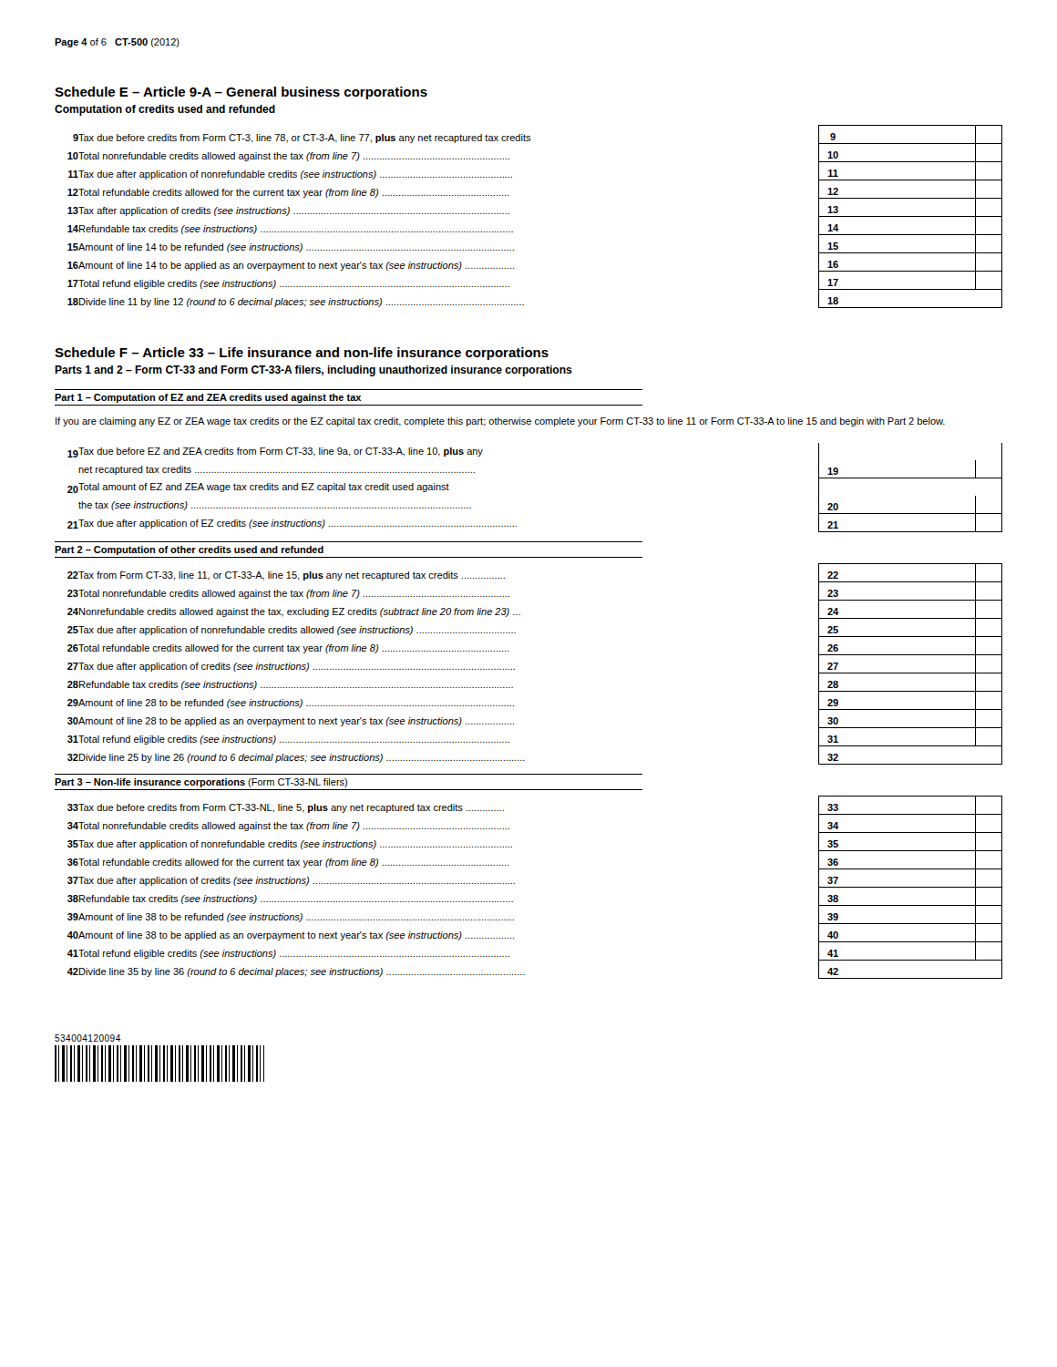Page 4 of 6 CT-500 (2012)
Schedule E – Article 9-A – General business corporations
Computation of credits used and refunded
| 9 | Tax due before credits from Form CT-3, line 78, or CT-3-A, line 77, plus any net recaptured tax credits | 9 | |
| 10 | Total nonrefundable credits allowed against the tax (from line 7) ..................................................... | 10 | |
| 11 | Tax due after application of nonrefundable credits (see instructions) ................................................ | 11 | |
| 12 | Total refundable credits allowed for the current tax year (from line 8) .............................................. | 12 | |
| 13 | Tax after application of credits (see instructions) .............................................................................. | 13 | |
| 14 | Refundable tax credits (see instructions) ........................................................................................... | 14 | |
| 15 | Amount of line 14 to be refunded (see instructions) ........................................................................... | 15 | |
| 16 | Amount of line 14 to be applied as an overpayment to next year's tax (see instructions) .................. | 16 | |
| 17 | Total refund eligible credits (see instructions) ................................................................................... | 17 | |
| 18 | Divide line 11 by line 12 (round to 6 decimal places; see instructions) .................................................. | 18 | |
Schedule F – Article 33 – Life insurance and non-life insurance corporations
Parts 1 and 2 – Form CT-33 and Form CT-33-A filers, including unauthorized insurance corporations
Part 1 – Computation of EZ and ZEA credits used against the tax
If you are claiming any EZ or ZEA wage tax credits or the EZ capital tax credit, complete this part; otherwise complete your Form CT-33 to line 11 or Form CT-33-A to line 15 and begin with Part 2 below.
| 19 | Tax due before EZ and ZEA credits from Form CT-33, line 9a, or CT-33-A, line 10, plus any | | |
| | net recaptured tax credits ..................................................................................................... | 19 | |
| 20 | Total amount of EZ and ZEA wage tax credits and EZ capital tax credit used against | | |
| | the tax (see instructions) ..................................................................................................... | 20 | |
| 21 | Tax due after application of EZ credits (see instructions) .................................................................... | 21 | |
Part 2 – Computation of other credits used and refunded
| 22 | Tax from Form CT-33, line 11, or CT-33-A, line 15, plus any net recaptured tax credits ................ | 22 | |
| 23 | Total nonrefundable credits allowed against the tax (from line 7) ..................................................... | 23 | |
| 24 | Nonrefundable credits allowed against the tax, excluding EZ credits (subtract line 20 from line 23) ... | 24 | |
| 25 | Tax due after application of nonrefundable credits allowed (see instructions) .................................... | 25 | |
| 26 | Total refundable credits allowed for the current tax year (from line 8) .............................................. | 26 | |
| 27 | Tax due after application of credits (see instructions) ......................................................................... | 27 | |
| 28 | Refundable tax credits (see instructions) ........................................................................................... | 28 | |
| 29 | Amount of line 28 to be refunded (see instructions) ........................................................................... | 29 | |
| 30 | Amount of line 28 to be applied as an overpayment to next year's tax (see instructions) .................. | 30 | |
| 31 | Total refund eligible credits (see instructions) ................................................................................... | 31 | |
| 32 | Divide line 25 by line 26 (round to 6 decimal places; see instructions) .................................................. | 32 | |
Part 3 – Non-life insurance corporations (Form CT-33-NL filers)
| 33 | Tax due before credits from Form CT-33-NL, line 5, plus any net recaptured tax credits .............. | 33 | |
| 34 | Total nonrefundable credits allowed against the tax (from line 7) ..................................................... | 34 | |
| 35 | Tax due after application of nonrefundable credits (see instructions) ................................................ | 35 | |
| 36 | Total refundable credits allowed for the current tax year (from line 8) .............................................. | 36 | |
| 37 | Tax due after application of credits (see instructions) ......................................................................... | 37 | |
| 38 | Refundable tax credits (see instructions) ........................................................................................... | 38 | |
| 39 | Amount of line 38 to be refunded (see instructions) ........................................................................... | 39 | |
| 40 | Amount of line 38 to be applied as an overpayment to next year's tax (see instructions) .................. | 40 | |
| 41 | Total refund eligible credits (see instructions) ................................................................................... | 41 | |
| 42 | Divide line 35 by line 36 (round to 6 decimal places; see instructions) .................................................. | 42 | |
534004120094